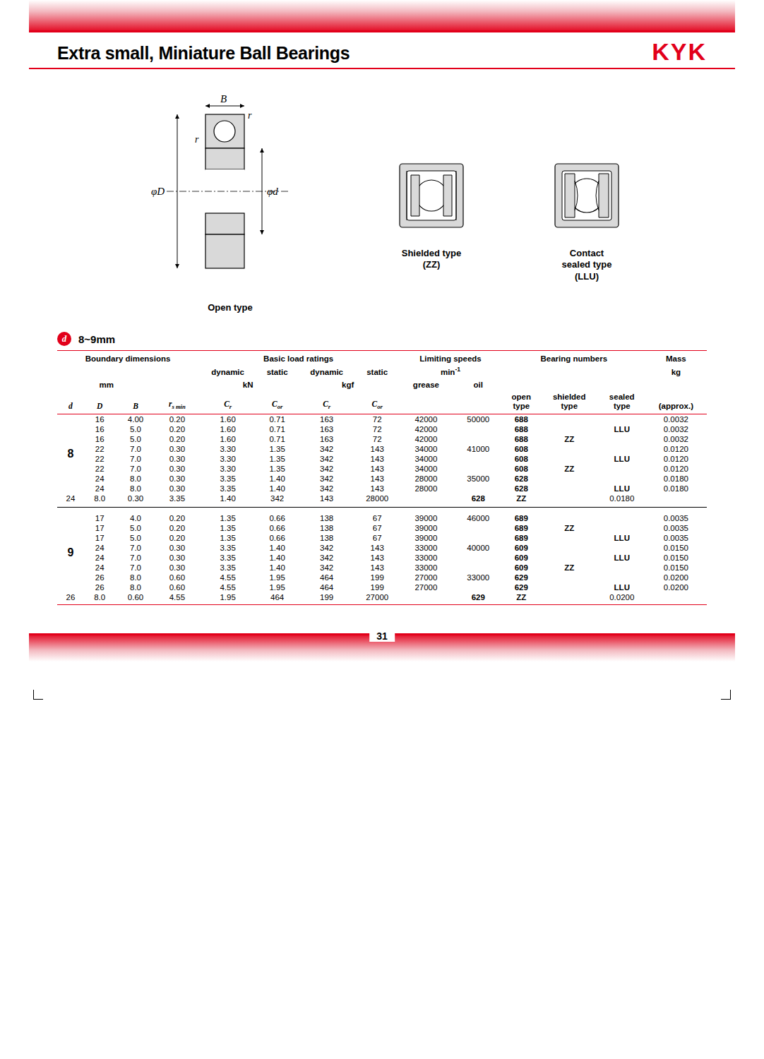Extra small, Miniature Ball Bearings
KYK
B r r φD φd
Open type
Shielded type
(ZZ)
Contact
sealed type
(LLU)
d 8~9mm
| Boundary dimensions | Basic load ratings | Limiting speeds | Bearing numbers | Mass |
| --- | --- | --- | --- | --- |
| | | | | dynamic | static | dynamic | static | min -1 | | | | kg |
| mm | | kN | kgf | grease | oil | | | | |
| d | D | B | r s min | C r | C or | C r | C or | | | open type | shielded type | sealed type | (approx.) |
| 8 | 16 | 4.00 | 0.20 | 1.60 | 0.71 | 163 | 72 | 42000 | 50000 | 688 | | | 0.0032 |
| 16 | 5.0 | 0.20 | 1.60 | 0.71 | 163 | 72 | 42000 | | 688 | | LLU | 0.0032 |
| 16 | 5.0 | 0.20 | 1.60 | 0.71 | 163 | 72 | 42000 | | 688 | ZZ | | 0.0032 |
| 22 | 7.0 | 0.30 | 3.30 | 1.35 | 342 | 143 | 34000 | 41000 | 608 | | | 0.0120 |
| 22 | 7.0 | 0.30 | 3.30 | 1.35 | 342 | 143 | 34000 | | 608 | | LLU | 0.0120 |
| 22 | 7.0 | 0.30 | 3.30 | 1.35 | 342 | 143 | 34000 | | 608 | ZZ | | 0.0120 |
| 24 | 8.0 | 0.30 | 3.35 | 1.40 | 342 | 143 | 28000 | 35000 | 628 | | | 0.0180 |
| 24 | 8.0 | 0.30 | 3.35 | 1.40 | 342 | 143 | 28000 | | 628 | | LLU | 0.0180 |
| 24 | 8.0 | 0.30 | 3.35 | 1.40 | 342 | 143 | 28000 | | 628 | ZZ | | 0.0180 |
| 9 | 17 | 4.0 | 0.20 | 1.35 | 0.66 | 138 | 67 | 39000 | 46000 | 689 | | | 0.0035 |
| 17 | 5.0 | 0.20 | 1.35 | 0.66 | 138 | 67 | 39000 | | 689 | ZZ | | 0.0035 |
| 17 | 5.0 | 0.20 | 1.35 | 0.66 | 138 | 67 | 39000 | | 689 | | LLU | 0.0035 |
| 24 | 7.0 | 0.30 | 3.35 | 1.40 | 342 | 143 | 33000 | 40000 | 609 | | | 0.0150 |
| 24 | 7.0 | 0.30 | 3.35 | 1.40 | 342 | 143 | 33000 | | 609 | | LLU | 0.0150 |
| 24 | 7.0 | 0.30 | 3.35 | 1.40 | 342 | 143 | 33000 | | 609 | ZZ | | 0.0150 |
| 26 | 8.0 | 0.60 | 4.55 | 1.95 | 464 | 199 | 27000 | 33000 | 629 | | | 0.0200 |
| 26 | 8.0 | 0.60 | 4.55 | 1.95 | 464 | 199 | 27000 | | 629 | | LLU | 0.0200 |
| 26 | 8.0 | 0.60 | 4.55 | 1.95 | 464 | 199 | 27000 | | 629 | ZZ | | 0.0200 |
31